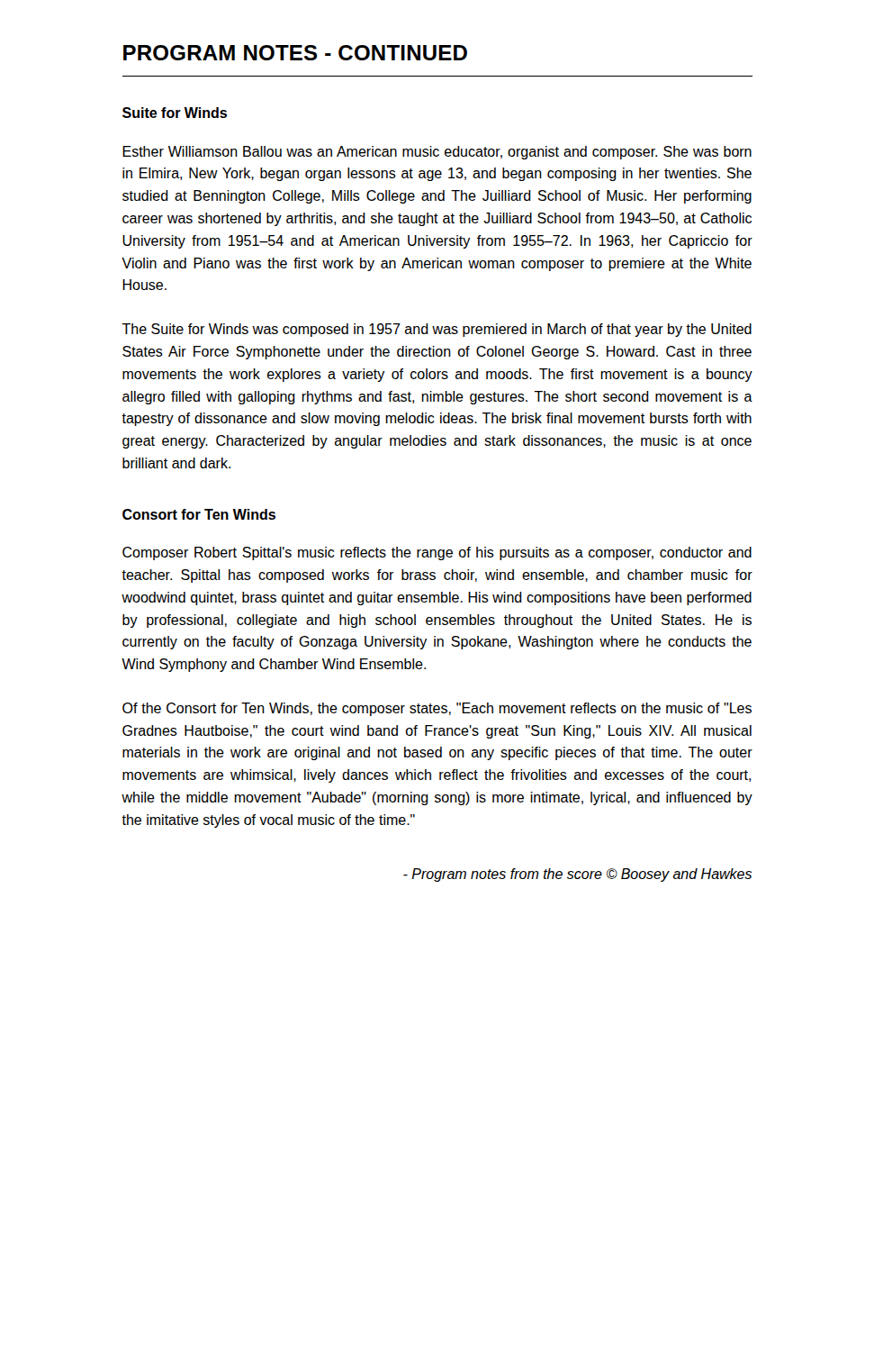PROGRAM NOTES - CONTINUED
Suite for Winds
Esther Williamson Ballou was an American music educator, organist and composer. She was born in Elmira, New York, began organ lessons at age 13, and began composing in her twenties. She studied at Bennington College, Mills College and The Juilliard School of Music. Her performing career was shortened by arthritis, and she taught at the Juilliard School from 1943–50, at Catholic University from 1951–54 and at American University from 1955–72. In 1963, her Capriccio for Violin and Piano was the first work by an American woman composer to premiere at the White House.
The Suite for Winds was composed in 1957 and was premiered in March of that year by the United States Air Force Symphonette under the direction of Colonel George S. Howard. Cast in three movements the work explores a variety of colors and moods. The first movement is a bouncy allegro filled with galloping rhythms and fast, nimble gestures. The short second movement is a tapestry of dissonance and slow moving melodic ideas. The brisk final movement bursts forth with great energy. Characterized by angular melodies and stark dissonances, the music is at once brilliant and dark.
Consort for Ten Winds
Composer Robert Spittal's music reflects the range of his pursuits as a composer, conductor and teacher. Spittal has composed works for brass choir, wind ensemble, and chamber music for woodwind quintet, brass quintet and guitar ensemble. His wind compositions have been performed by professional, collegiate and high school ensembles throughout the United States. He is currently on the faculty of Gonzaga University in Spokane, Washington where he conducts the Wind Symphony and Chamber Wind Ensemble.
Of the Consort for Ten Winds, the composer states, "Each movement reflects on the music of "Les Gradnes Hautboise," the court wind band of France's great "Sun King," Louis XIV. All musical materials in the work are original and not based on any specific pieces of that time. The outer movements are whimsical, lively dances which reflect the frivolities and excesses of the court, while the middle movement "Aubade" (morning song) is more intimate, lyrical, and influenced by the imitative styles of vocal music of the time."
- Program notes from the score © Boosey and Hawkes